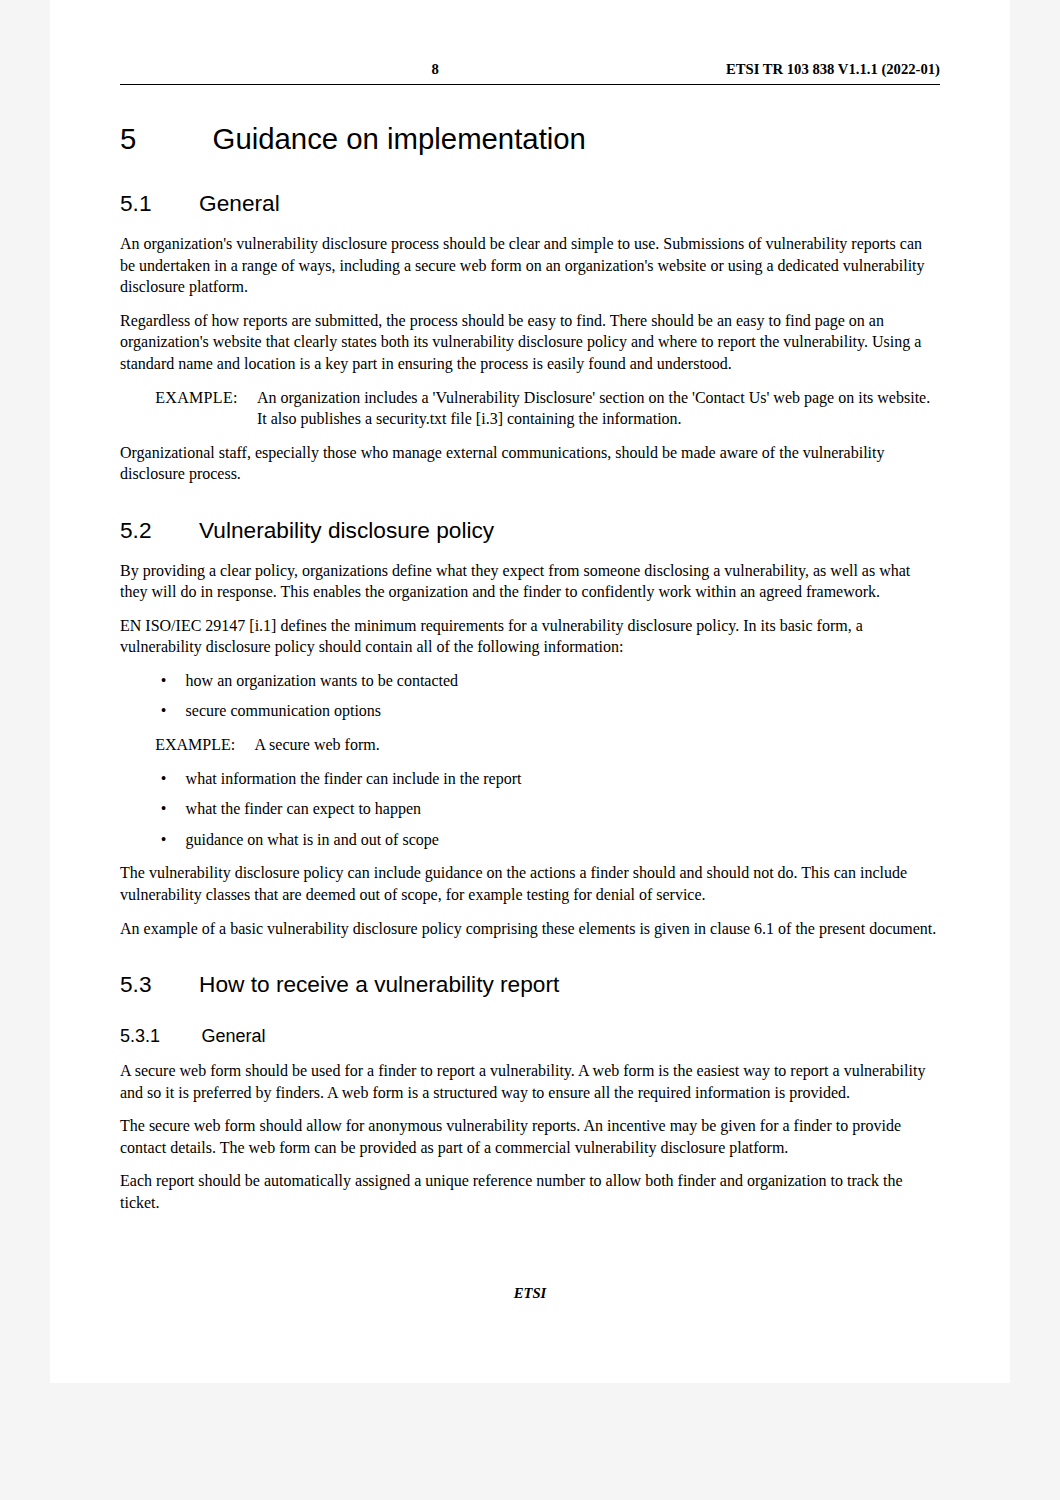8 ETSI TR 103 838 V1.1.1 (2022-01)
5 Guidance on implementation
5.1 General
An organization's vulnerability disclosure process should be clear and simple to use. Submissions of vulnerability reports can be undertaken in a range of ways, including a secure web form on an organization's website or using a dedicated vulnerability disclosure platform.
Regardless of how reports are submitted, the process should be easy to find. There should be an easy to find page on an organization's website that clearly states both its vulnerability disclosure policy and where to report the vulnerability. Using a standard name and location is a key part in ensuring the process is easily found and understood.
EXAMPLE: An organization includes a 'Vulnerability Disclosure' section on the 'Contact Us' web page on its website. It also publishes a security.txt file [i.3] containing the information.
Organizational staff, especially those who manage external communications, should be made aware of the vulnerability disclosure process.
5.2 Vulnerability disclosure policy
By providing a clear policy, organizations define what they expect from someone disclosing a vulnerability, as well as what they will do in response. This enables the organization and the finder to confidently work within an agreed framework.
EN ISO/IEC 29147 [i.1] defines the minimum requirements for a vulnerability disclosure policy. In its basic form, a vulnerability disclosure policy should contain all of the following information:
how an organization wants to be contacted
secure communication options
EXAMPLE: A secure web form.
what information the finder can include in the report
what the finder can expect to happen
guidance on what is in and out of scope
The vulnerability disclosure policy can include guidance on the actions a finder should and should not do. This can include vulnerability classes that are deemed out of scope, for example testing for denial of service.
An example of a basic vulnerability disclosure policy comprising these elements is given in clause 6.1 of the present document.
5.3 How to receive a vulnerability report
5.3.1 General
A secure web form should be used for a finder to report a vulnerability. A web form is the easiest way to report a vulnerability and so it is preferred by finders. A web form is a structured way to ensure all the required information is provided.
The secure web form should allow for anonymous vulnerability reports. An incentive may be given for a finder to provide contact details. The web form can be provided as part of a commercial vulnerability disclosure platform.
Each report should be automatically assigned a unique reference number to allow both finder and organization to track the ticket.
ETSI